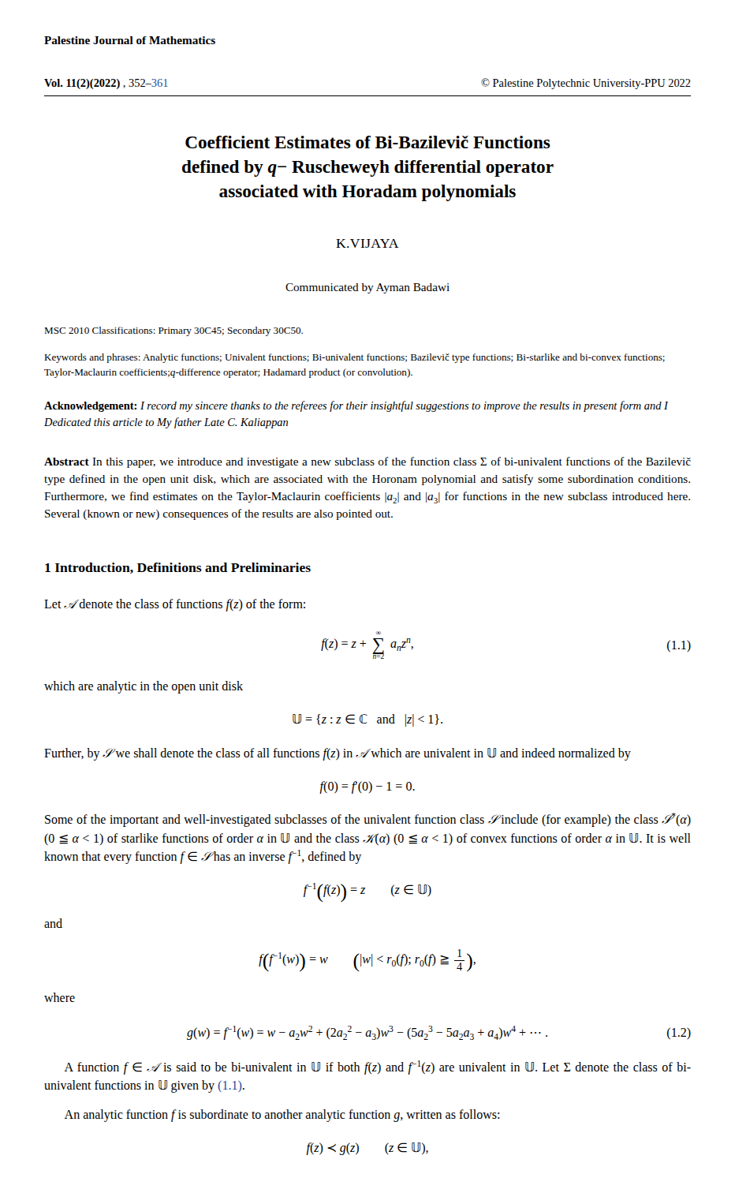Palestine Journal of Mathematics
Vol. 11(2)(2022) , 352–361 © Palestine Polytechnic University-PPU 2022
Coefficient Estimates of Bi-Bazilevič Functions
defined by q− Ruscheweyh differential operator
associated with Horadam polynomials
K.VIJAYA
Communicated by Ayman Badawi
MSC 2010 Classifications: Primary 30C45; Secondary 30C50.
Keywords and phrases: Analytic functions; Univalent functions; Bi-univalent functions; Bazilevič type functions; Bi-starlike and bi-convex functions; Taylor-Maclaurin coefficients;q-difference operator; Hadamard product (or convolution).
Acknowledgement: I record my sincere thanks to the referees for their insightful suggestions to improve the results in present form and I Dedicated this article to My father Late C. Kaliappan
Abstract In this paper, we introduce and investigate a new subclass of the function class Σ of bi-univalent functions of the Bazilevič type defined in the open unit disk, which are associated with the Horonam polynomial and satisfy some subordination conditions. Furthermore, we find estimates on the Taylor-Maclaurin coefficients |a2| and |a3| for functions in the new subclass introduced here. Several (known or new) consequences of the results are also pointed out.
1 Introduction, Definitions and Preliminaries
Let 𝒜 denote the class of functions f(z) of the form:
f(z) = z + ∞∑n=2 anzn,
(1.1)
which are analytic in the open unit disk
𝕌 = {z : z ∈ ℂ and |z| < 1}.
Further, by 𝒮 we shall denote the class of all functions f(z) in 𝒜 which are univalent in 𝕌 and indeed normalized by
f(0) = f′(0) − 1 = 0.
Some of the important and well-investigated subclasses of the univalent function class 𝒮 include (for example) the class 𝒮*(α) (0 ≦ α < 1) of starlike functions of order α in 𝕌 and the class 𝒦(α) (0 ≦ α < 1) of convex functions of order α in 𝕌. It is well known that every function f ∈ 𝒮 has an inverse f−1, defined by
f−1(f(z)) = z (z ∈ 𝕌)
and
f(f−1(w)) = w (|w| < r0(f); r0(f) ≧ 14),
where
g(w) = f−1(w) = w − a2w2 + (2a22 − a3)w3 − (5a23 − 5a2a3 + a4)w4 + ⋯ .
(1.2)
A function f ∈ 𝒜 is said to be bi-univalent in 𝕌 if both f(z) and f−1(z) are univalent in 𝕌. Let Σ denote the class of bi-univalent functions in 𝕌 given by (1.1).
An analytic function f is subordinate to another analytic function g, written as follows:
f(z) ≺ g(z) (z ∈ 𝕌),